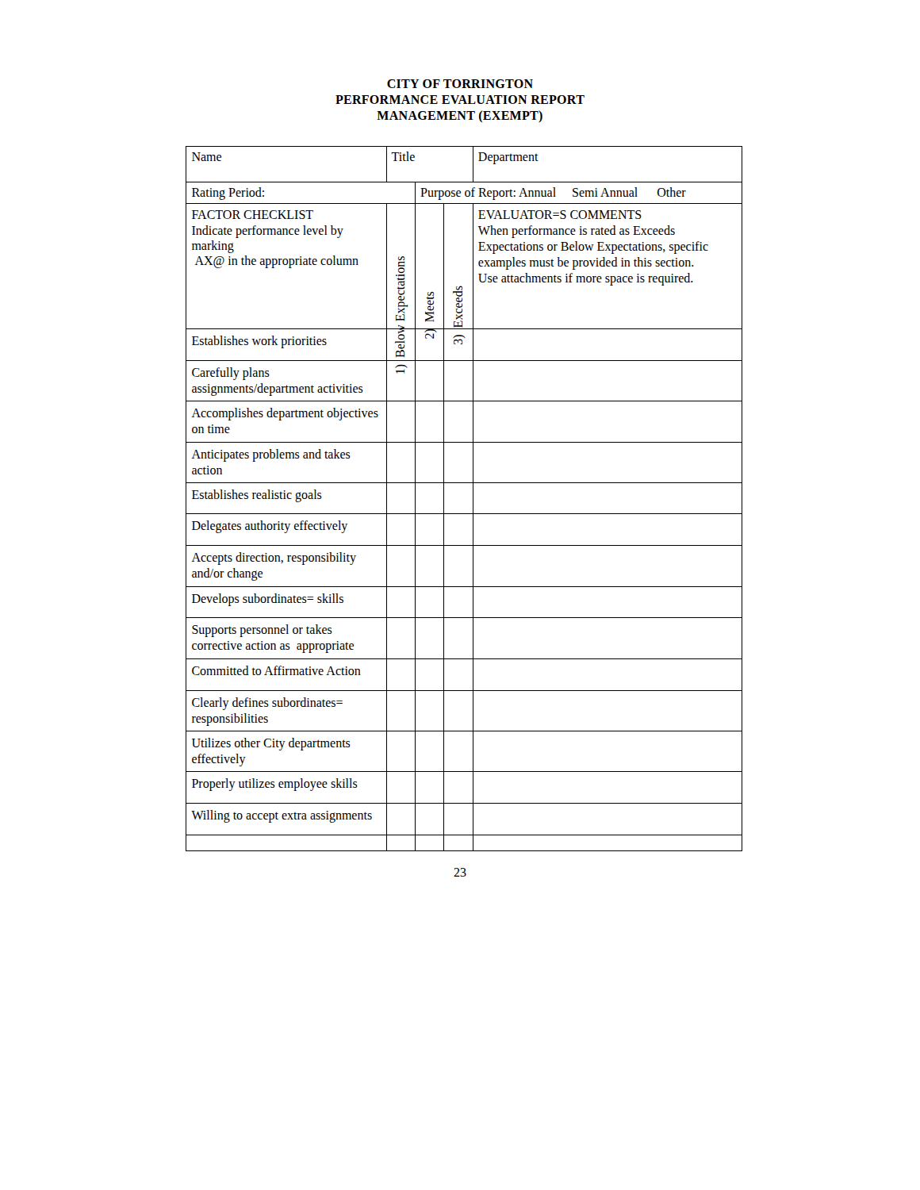CITY OF TORRINGTON
PERFORMANCE EVALUATION REPORT
MANAGEMENT (EXEMPT)
| Name | Title | Department |
| Rating Period: | Purpose of Report: Annual Semi Annual Other |
| FACTOR CHECKLIST Indicate performance level by marking AX@ in the appropriate column | 1) Below Expectations | 2) Meets | 3) Exceeds | EVALUATOR=S COMMENTS When performance is rated as Exceeds Expectations or Below Expectations, specific examples must be provided in this section. Use attachments if more space is required. |
| Establishes work priorities | | | | |
| Carefully plans assignments/department activities | | | | |
| Accomplishes department objectives on time | | | | |
| Anticipates problems and takes action | | | | |
| Establishes realistic goals | | | | |
| Delegates authority effectively | | | | |
| Accepts direction, responsibility and/or change | | | | |
| Develops subordinates= skills | | | | |
| Supports personnel or takes corrective action as appropriate | | | | |
| Committed to Affirmative Action | | | | |
| Clearly defines subordinates= responsibilities | | | | |
| Utilizes other City departments effectively | | | | |
| Properly utilizes employee skills | | | | |
| Willing to accept extra assignments | | | | |
23